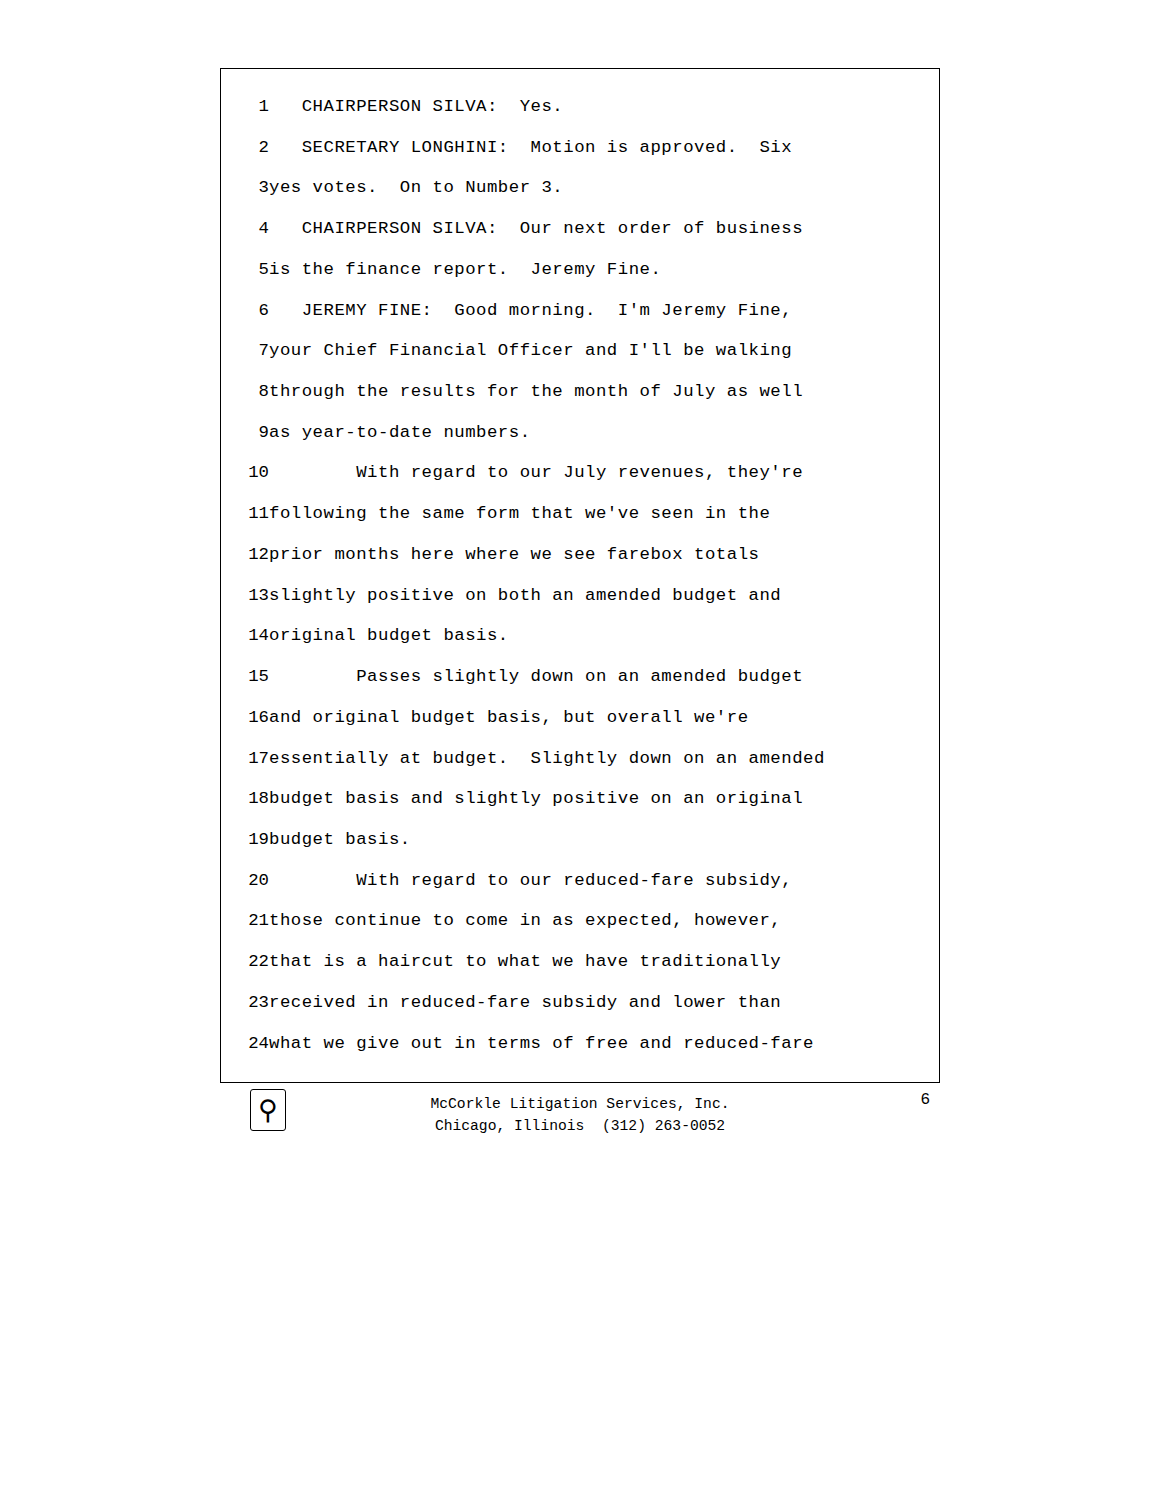| 1 | CHAIRPERSON SILVA: Yes. |
| 2 | SECRETARY LONGHINI: Motion is approved. Six |
| 3 | yes votes. On to Number 3. |
| 4 | CHAIRPERSON SILVA: Our next order of business |
| 5 | is the finance report. Jeremy Fine. |
| 6 | JEREMY FINE: Good morning. I'm Jeremy Fine, |
| 7 | your Chief Financial Officer and I'll be walking |
| 8 | through the results for the month of July as well |
| 9 | as year-to-date numbers. |
| 10 | With regard to our July revenues, they're |
| 11 | following the same form that we've seen in the |
| 12 | prior months here where we see farebox totals |
| 13 | slightly positive on both an amended budget and |
| 14 | original budget basis. |
| 15 | Passes slightly down on an amended budget |
| 16 | and original budget basis, but overall we're |
| 17 | essentially at budget. Slightly down on an amended |
| 18 | budget basis and slightly positive on an original |
| 19 | budget basis. |
| 20 | With regard to our reduced-fare subsidy, |
| 21 | those continue to come in as expected, however, |
| 22 | that is a haircut to what we have traditionally |
| 23 | received in reduced-fare subsidy and lower than |
| 24 | what we give out in terms of free and reduced-fare |
⚲
McCorkle Litigation Services, Inc.
Chicago, Illinois (312) 263-0052
6